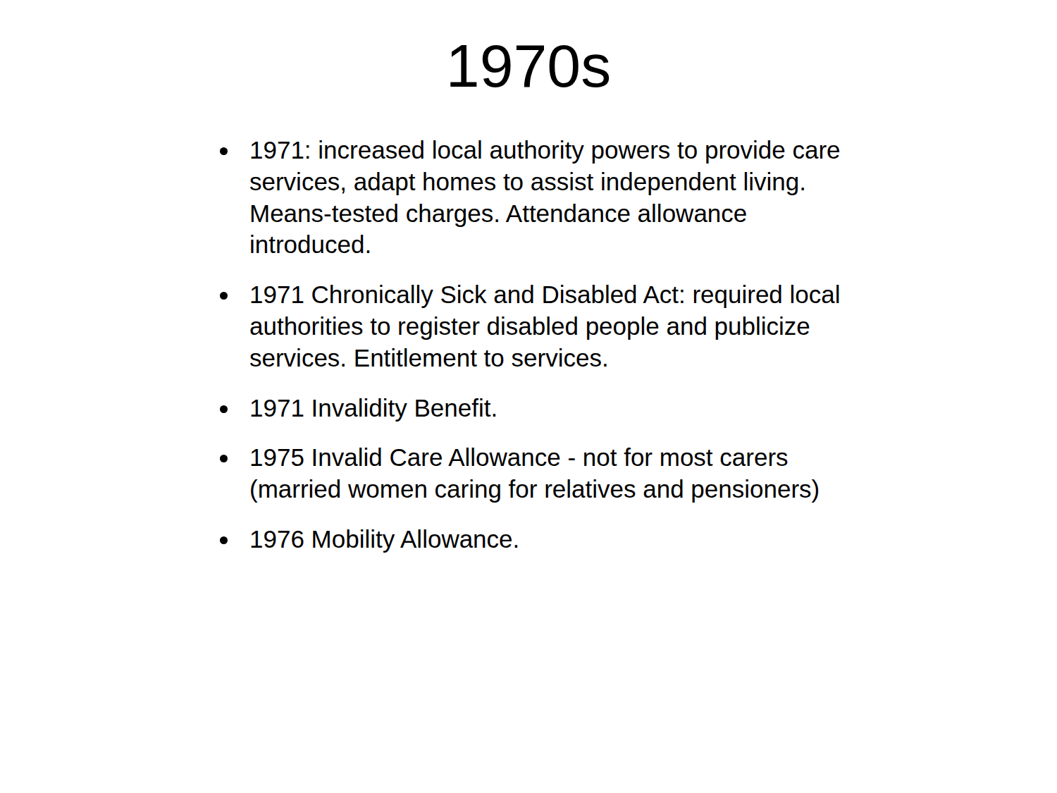1970s
1971: increased local authority powers to provide care services, adapt homes to assist independent living. Means-tested charges. Attendance allowance introduced.
1971 Chronically Sick and Disabled Act: required local authorities to register disabled people and publicize services. Entitlement to services.
1971 Invalidity Benefit.
1975 Invalid Care Allowance - not for most carers (married women caring for relatives and pensioners)
1976 Mobility Allowance.